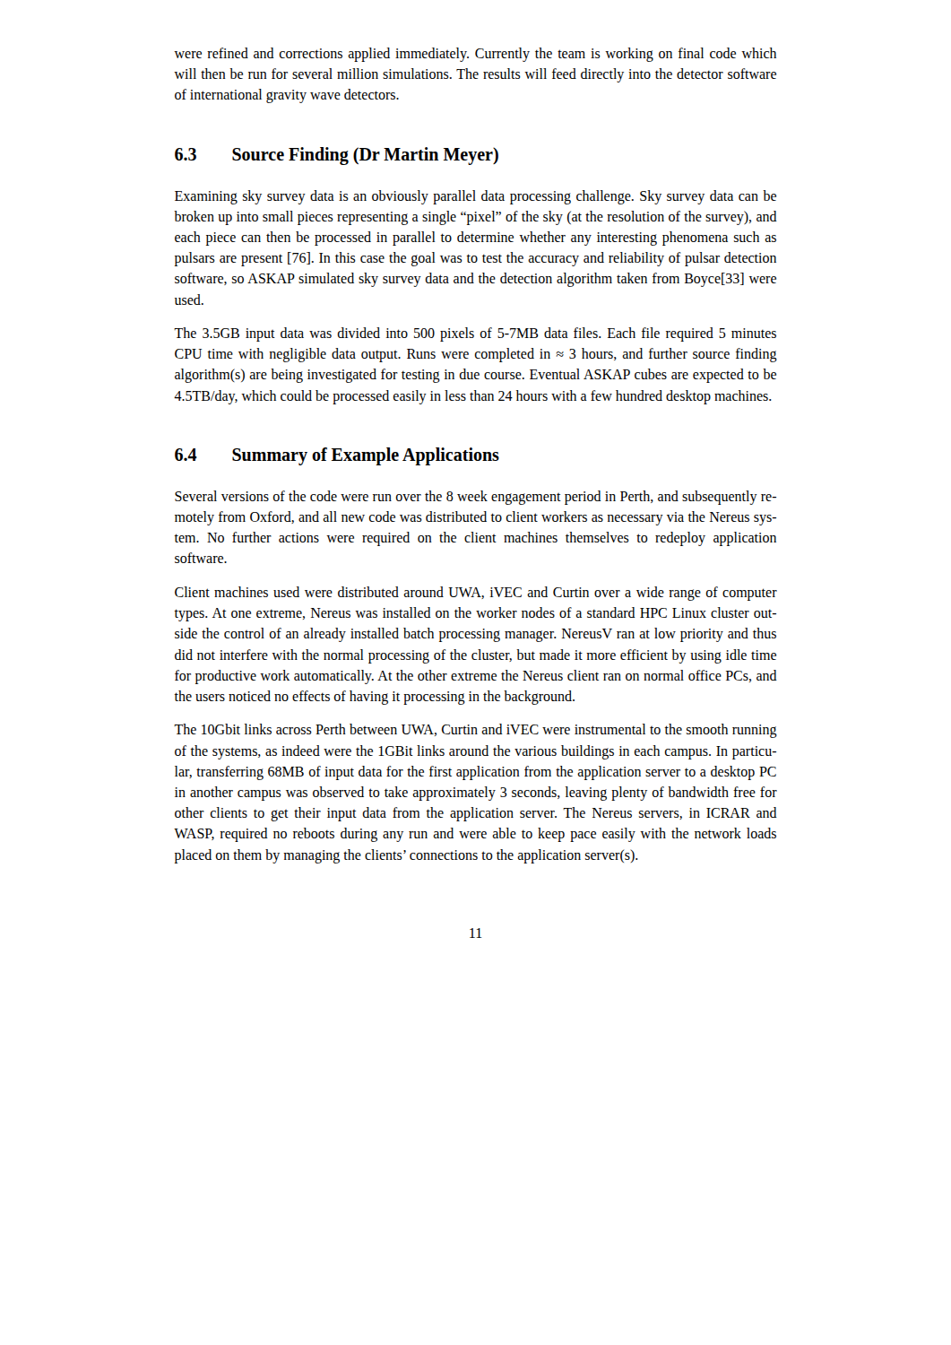were refined and corrections applied immediately. Currently the team is working on final code which will then be run for several million simulations. The results will feed directly into the detector software of international gravity wave detectors.
6.3 Source Finding (Dr Martin Meyer)
Examining sky survey data is an obviously parallel data processing challenge. Sky survey data can be broken up into small pieces representing a single “pixel” of the sky (at the resolution of the survey), and each piece can then be processed in parallel to determine whether any interesting phenomena such as pulsars are present [76]. In this case the goal was to test the accuracy and reliability of pulsar detection software, so ASKAP simulated sky survey data and the detection algorithm taken from Boyce[33] were used.
The 3.5GB input data was divided into 500 pixels of 5-7MB data files. Each file required 5 minutes CPU time with negligible data output. Runs were completed in ≈ 3 hours, and further source finding algorithm(s) are being investigated for testing in due course. Eventual ASKAP cubes are expected to be 4.5TB/day, which could be processed easily in less than 24 hours with a few hundred desktop machines.
6.4 Summary of Example Applications
Several versions of the code were run over the 8 week engagement period in Perth, and subsequently remotely from Oxford, and all new code was distributed to client workers as necessary via the Nereus system. No further actions were required on the client machines themselves to redeploy application software.
Client machines used were distributed around UWA, iVEC and Curtin over a wide range of computer types. At one extreme, Nereus was installed on the worker nodes of a standard HPC Linux cluster outside the control of an already installed batch processing manager. NereusV ran at low priority and thus did not interfere with the normal processing of the cluster, but made it more efficient by using idle time for productive work automatically. At the other extreme the Nereus client ran on normal office PCs, and the users noticed no effects of having it processing in the background.
The 10Gbit links across Perth between UWA, Curtin and iVEC were instrumental to the smooth running of the systems, as indeed were the 1GBit links around the various buildings in each campus. In particular, transferring 68MB of input data for the first application from the application server to a desktop PC in another campus was observed to take approximately 3 seconds, leaving plenty of bandwidth free for other clients to get their input data from the application server. The Nereus servers, in ICRAR and WASP, required no reboots during any run and were able to keep pace easily with the network loads placed on them by managing the clients’ connections to the application server(s).
11